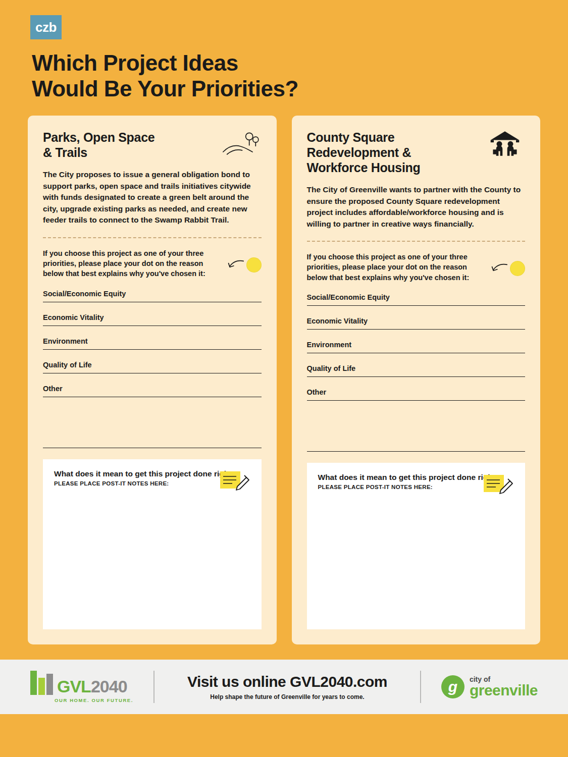czb
Which Project Ideas
Would Be Your Priorities?
Parks, Open Space
& Trails
The City proposes to issue a general obligation bond to support parks, open space and trails initiatives citywide with funds designated to create a green belt around the city, upgrade existing parks as needed, and create new feeder trails to connect to the Swamp Rabbit Trail.
If you choose this project as one of your three priorities, please place your dot on the reason below that best explains why you've chosen it:
Social/Economic Equity
Economic Vitality
Environment
Quality of Life
Other
What does it mean to get this project done right?
PLEASE PLACE POST-IT NOTES HERE:
County Square
Redevelopment &
Workforce Housing
The City of Greenville wants to partner with the County to ensure the proposed County Square redevelopment project includes affordable/workforce housing and is willing to partner in creative ways financially.
If you choose this project as one of your three priorities, please place your dot on the reason below that best explains why you've chosen it:
Social/Economic Equity
Economic Vitality
Environment
Quality of Life
Other
What does it mean to get this project done right?
PLEASE PLACE POST-IT NOTES HERE:
GVL2040
OUR HOME. OUR FUTURE.
Visit us online GVL2040.com
Help shape the future of Greenville for years to come.
g
city of greenville